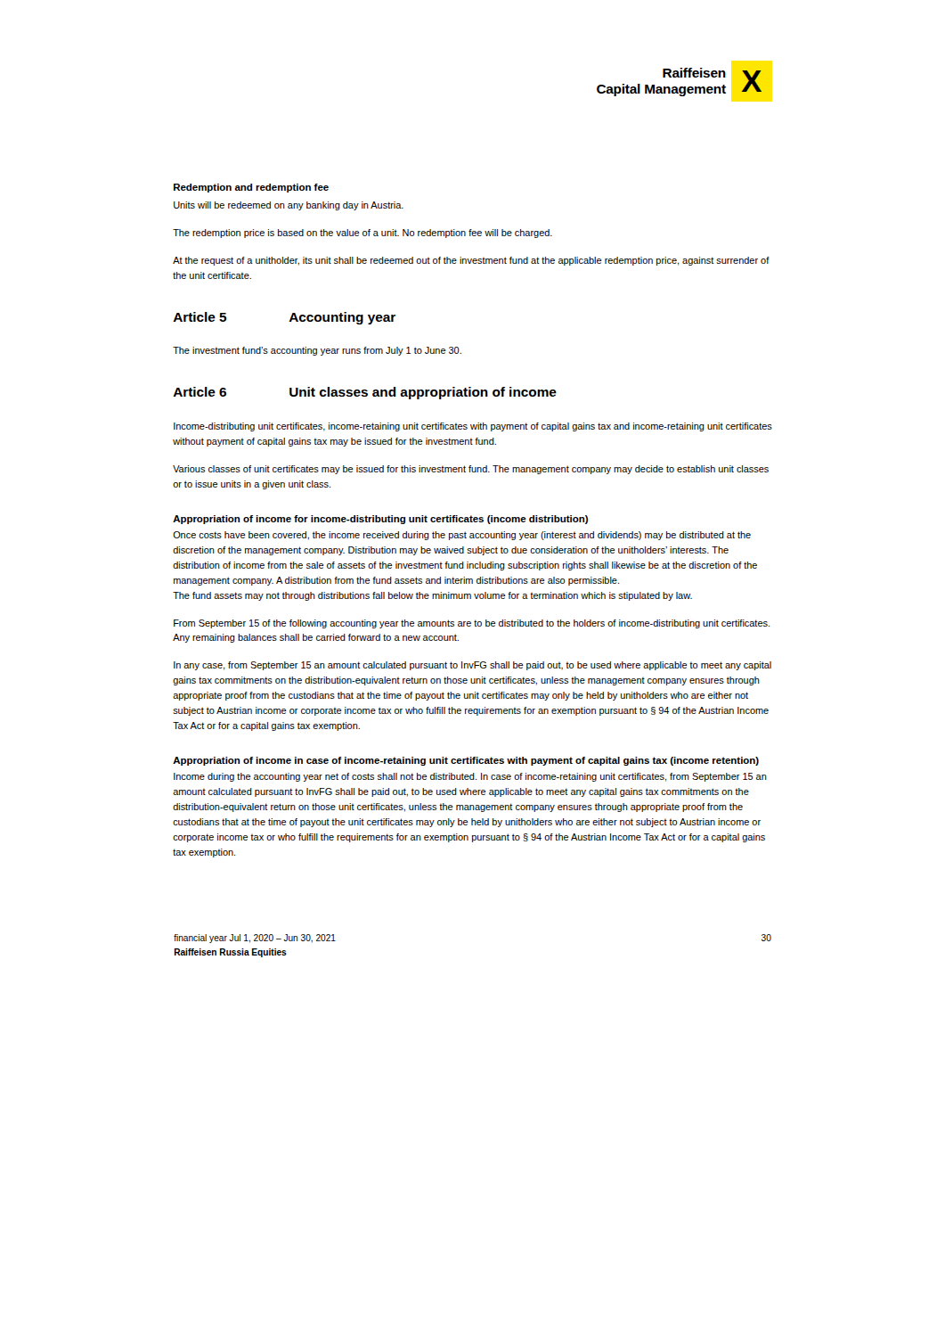Raiffeisen
Capital Management
X
Redemption and redemption fee
Units will be redeemed on any banking day in Austria.
The redemption price is based on the value of a unit. No redemption fee will be charged.
At the request of a unitholder, its unit shall be redeemed out of the investment fund at the applicable redemption price, against surrender of the unit certificate.
Article 5
Accounting year
The investment fund’s accounting year runs from July 1 to June 30.
Article 6
Unit classes and appropriation of income
Income-distributing unit certificates, income-retaining unit certificates with payment of capital gains tax and income-retaining unit certificates without payment of capital gains tax may be issued for the investment fund.
Various classes of unit certificates may be issued for this investment fund. The management company may decide to establish unit classes or to issue units in a given unit class.
Appropriation of income for income-distributing unit certificates (income distribution)
Once costs have been covered, the income received during the past accounting year (interest and dividends) may be distributed at the discretion of the management company. Distribution may be waived subject to due consideration of the unitholders’ interests. The distribution of income from the sale of assets of the investment fund including subscription rights shall likewise be at the discretion of the management company. A distribution from the fund assets and interim distributions are also permissible.
The fund assets may not through distributions fall below the minimum volume for a termination which is stipulated by law.
From September 15 of the following accounting year the amounts are to be distributed to the holders of income-distributing unit certificates. Any remaining balances shall be carried forward to a new account.
In any case, from September 15 an amount calculated pursuant to InvFG shall be paid out, to be used where applicable to meet any capital gains tax commitments on the distribution-equivalent return on those unit certificates, unless the management company ensures through appropriate proof from the custodians that at the time of payout the unit certificates may only be held by unitholders who are either not subject to Austrian income or corporate income tax or who fulfill the requirements for an exemption pursuant to § 94 of the Austrian Income Tax Act or for a capital gains tax exemption.
Appropriation of income in case of income-retaining unit certificates with payment of capital gains tax (income retention)
Income during the accounting year net of costs shall not be distributed. In case of income-retaining unit certificates, from September 15 an amount calculated pursuant to InvFG shall be paid out, to be used where applicable to meet any capital gains tax commitments on the distribution-equivalent return on those unit certificates, unless the management company ensures through appropriate proof from the custodians that at the time of payout the unit certificates may only be held by unitholders who are either not subject to Austrian income or corporate income tax or who fulfill the requirements for an exemption pursuant to § 94 of the Austrian Income Tax Act or for a capital gains tax exemption.
| financial year Jul 1, 2020 – Jun 30, 2021 | 30 |
| Raiffeisen Russia Equities | |